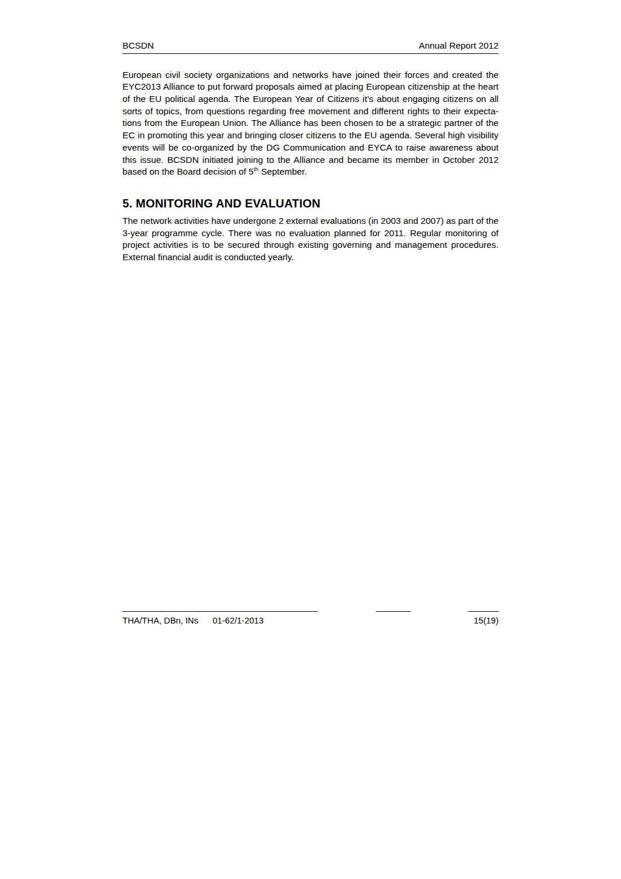BCSDN
Annual Report 2012
European civil society organizations and networks have joined their forces and created the EYC2013 Alliance to put forward proposals aimed at placing European citizenship at the heart of the EU political agenda. The European Year of Citizens it’s about engaging citizens on all sorts of topics, from questions regarding free movement and different rights to their expectations from the European Union. The Alliance has been chosen to be a strategic partner of the EC in promoting this year and bringing closer citizens to the EU agenda. Several high visibility events will be co-organized by the DG Communication and EYCA to raise awareness about this issue. BCSDN initiated joining to the Alliance and became its member in October 2012 based on the Board decision of 5th September.
5. MONITORING AND EVALUATION
The network activities have undergone 2 external evaluations (in 2003 and 2007) as part of the 3-year programme cycle. There was no evaluation planned for 2011. Regular monitoring of project activities is to be secured through existing governing and management procedures. External financial audit is conducted yearly.
THA/THA, DBn, INs 01-62/1-2013
15(19)